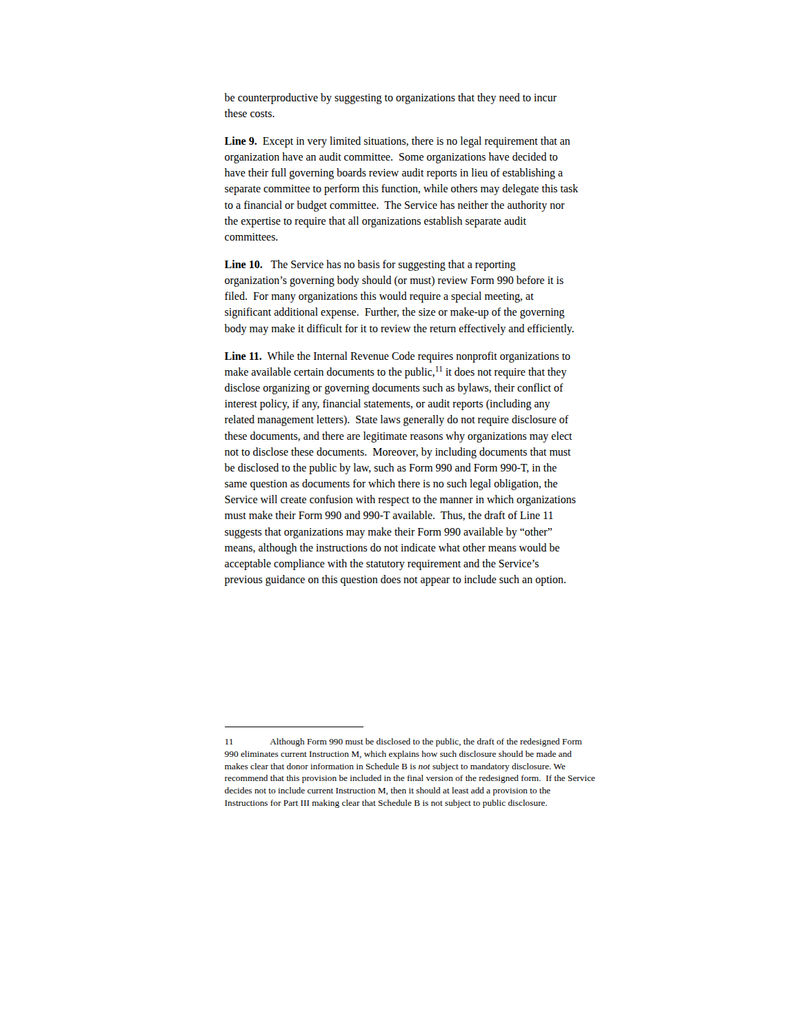be counterproductive by suggesting to organizations that they need to incur these costs.
Line 9. Except in very limited situations, there is no legal requirement that an organization have an audit committee. Some organizations have decided to have their full governing boards review audit reports in lieu of establishing a separate committee to perform this function, while others may delegate this task to a financial or budget committee. The Service has neither the authority nor the expertise to require that all organizations establish separate audit committees.
Line 10. The Service has no basis for suggesting that a reporting organization’s governing body should (or must) review Form 990 before it is filed. For many organizations this would require a special meeting, at significant additional expense. Further, the size or make-up of the governing body may make it difficult for it to review the return effectively and efficiently.
Line 11. While the Internal Revenue Code requires nonprofit organizations to make available certain documents to the public,11 it does not require that they disclose organizing or governing documents such as bylaws, their conflict of interest policy, if any, financial statements, or audit reports (including any related management letters). State laws generally do not require disclosure of these documents, and there are legitimate reasons why organizations may elect not to disclose these documents. Moreover, by including documents that must be disclosed to the public by law, such as Form 990 and Form 990-T, in the same question as documents for which there is no such legal obligation, the Service will create confusion with respect to the manner in which organizations must make their Form 990 and 990-T available. Thus, the draft of Line 11 suggests that organizations may make their Form 990 available by “other” means, although the instructions do not indicate what other means would be acceptable compliance with the statutory requirement and the Service’s previous guidance on this question does not appear to include such an option.
11 Although Form 990 must be disclosed to the public, the draft of the redesigned Form 990 eliminates current Instruction M, which explains how such disclosure should be made and makes clear that donor information in Schedule B is not subject to mandatory disclosure. We recommend that this provision be included in the final version of the redesigned form. If the Service decides not to include current Instruction M, then it should at least add a provision to the Instructions for Part III making clear that Schedule B is not subject to public disclosure.